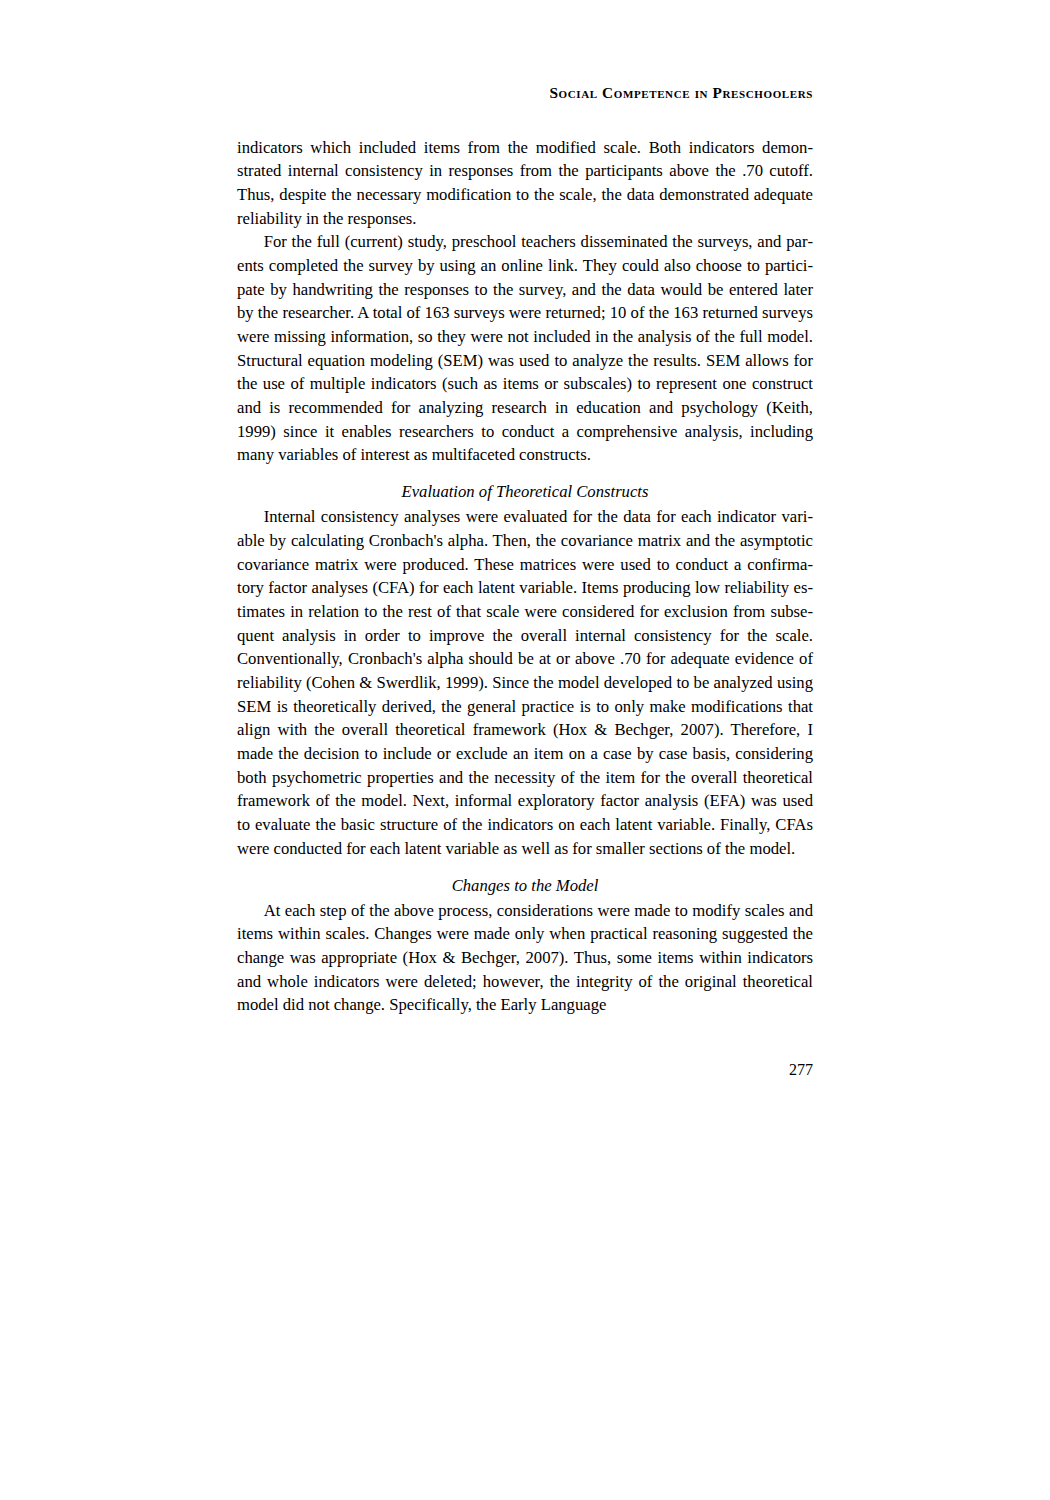Social Competence in Preschoolers
indicators which included items from the modified scale. Both indicators demonstrated internal consistency in responses from the participants above the .70 cutoff. Thus, despite the necessary modification to the scale, the data demonstrated adequate reliability in the responses.
For the full (current) study, preschool teachers disseminated the surveys, and parents completed the survey by using an online link. They could also choose to participate by handwriting the responses to the survey, and the data would be entered later by the researcher. A total of 163 surveys were returned; 10 of the 163 returned surveys were missing information, so they were not included in the analysis of the full model. Structural equation modeling (SEM) was used to analyze the results. SEM allows for the use of multiple indicators (such as items or subscales) to represent one construct and is recommended for analyzing research in education and psychology (Keith, 1999) since it enables researchers to conduct a comprehensive analysis, including many variables of interest as multifaceted constructs.
Evaluation of Theoretical Constructs
Internal consistency analyses were evaluated for the data for each indicator variable by calculating Cronbach's alpha. Then, the covariance matrix and the asymptotic covariance matrix were produced. These matrices were used to conduct a confirmatory factor analyses (CFA) for each latent variable. Items producing low reliability estimates in relation to the rest of that scale were considered for exclusion from subsequent analysis in order to improve the overall internal consistency for the scale. Conventionally, Cronbach's alpha should be at or above .70 for adequate evidence of reliability (Cohen & Swerdlik, 1999). Since the model developed to be analyzed using SEM is theoretically derived, the general practice is to only make modifications that align with the overall theoretical framework (Hox & Bechger, 2007). Therefore, I made the decision to include or exclude an item on a case by case basis, considering both psychometric properties and the necessity of the item for the overall theoretical framework of the model. Next, informal exploratory factor analysis (EFA) was used to evaluate the basic structure of the indicators on each latent variable. Finally, CFAs were conducted for each latent variable as well as for smaller sections of the model.
Changes to the Model
At each step of the above process, considerations were made to modify scales and items within scales. Changes were made only when practical reasoning suggested the change was appropriate (Hox & Bechger, 2007). Thus, some items within indicators and whole indicators were deleted; however, the integrity of the original theoretical model did not change. Specifically, the Early Language
277